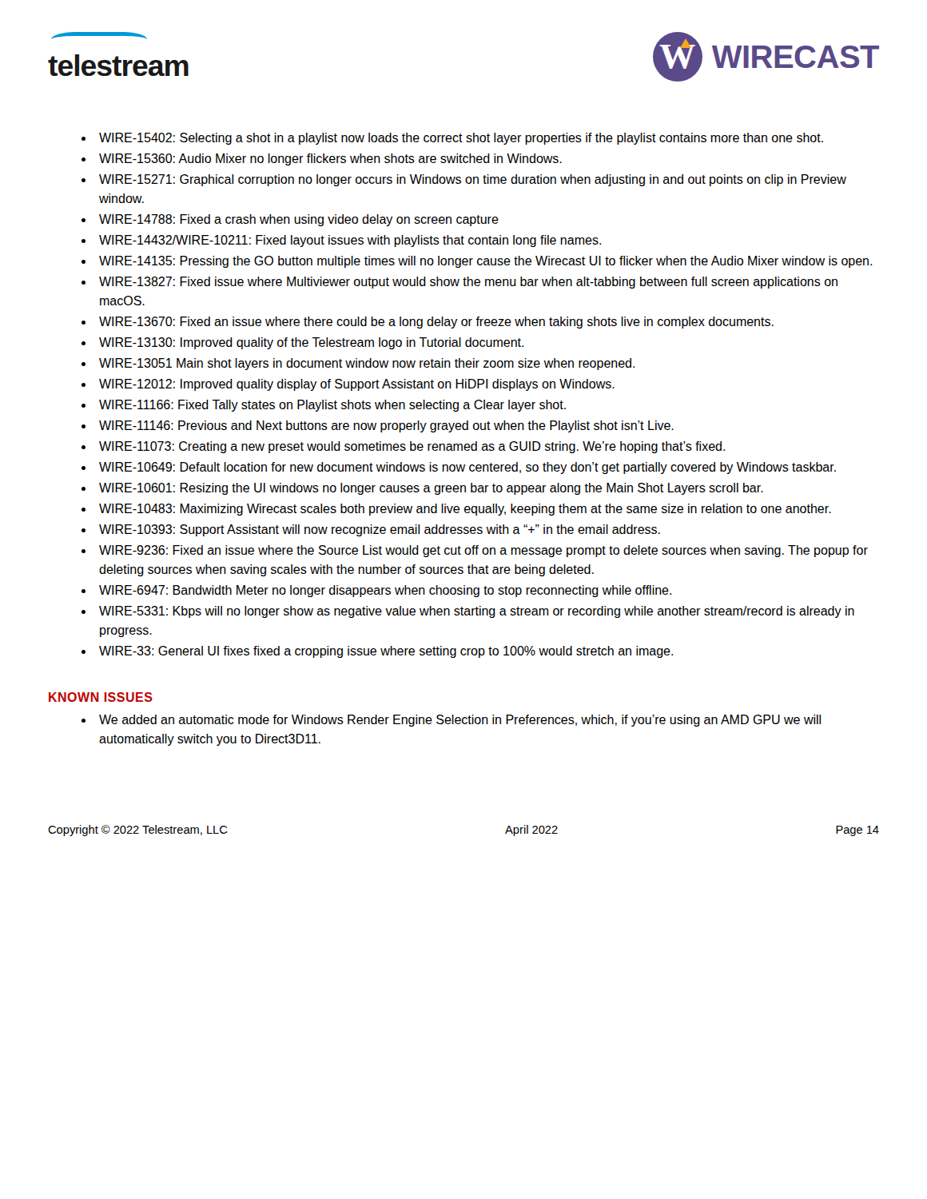telestream
W
WIRECAST
WIRE-15402: Selecting a shot in a playlist now loads the correct shot layer properties if the playlist contains more than one shot.
WIRE-15360: Audio Mixer no longer flickers when shots are switched in Windows.
WIRE-15271: Graphical corruption no longer occurs in Windows on time duration when adjusting in and out points on clip in Preview window.
WIRE-14788: Fixed a crash when using video delay on screen capture
WIRE-14432/WIRE-10211: Fixed layout issues with playlists that contain long file names.
WIRE-14135: Pressing the GO button multiple times will no longer cause the Wirecast UI to flicker when the Audio Mixer window is open.
WIRE-13827: Fixed issue where Multiviewer output would show the menu bar when alt-tabbing between full screen applications on macOS.
WIRE-13670: Fixed an issue where there could be a long delay or freeze when taking shots live in complex documents.
WIRE-13130: Improved quality of the Telestream logo in Tutorial document.
WIRE-13051 Main shot layers in document window now retain their zoom size when reopened.
WIRE-12012: Improved quality display of Support Assistant on HiDPI displays on Windows.
WIRE-11166: Fixed Tally states on Playlist shots when selecting a Clear layer shot.
WIRE-11146: Previous and Next buttons are now properly grayed out when the Playlist shot isn’t Live.
WIRE-11073: Creating a new preset would sometimes be renamed as a GUID string. We’re hoping that’s fixed.
WIRE-10649: Default location for new document windows is now centered, so they don’t get partially covered by Windows taskbar.
WIRE-10601: Resizing the UI windows no longer causes a green bar to appear along the Main Shot Layers scroll bar.
WIRE-10483: Maximizing Wirecast scales both preview and live equally, keeping them at the same size in relation to one another.
WIRE-10393: Support Assistant will now recognize email addresses with a “+” in the email address.
WIRE-9236: Fixed an issue where the Source List would get cut off on a message prompt to delete sources when saving. The popup for deleting sources when saving scales with the number of sources that are being deleted.
WIRE-6947: Bandwidth Meter no longer disappears when choosing to stop reconnecting while offline.
WIRE-5331: Kbps will no longer show as negative value when starting a stream or recording while another stream/record is already in progress.
WIRE-33: General UI fixes fixed a cropping issue where setting crop to 100% would stretch an image.
KNOWN ISSUES
We added an automatic mode for Windows Render Engine Selection in Preferences, which, if you’re using an AMD GPU we will automatically switch you to Direct3D11.
Copyright © 2022 Telestream, LLC April 2022 Page 14